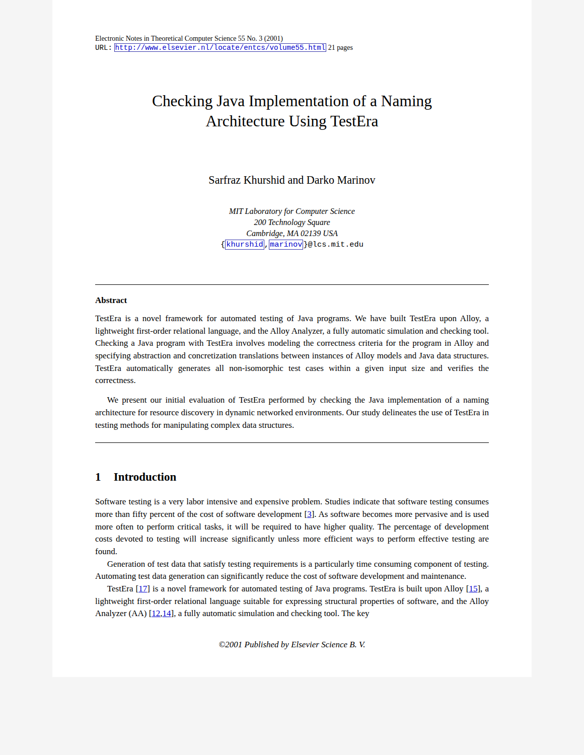Electronic Notes in Theoretical Computer Science 55 No. 3 (2001)
URL: http://www.elsevier.nl/locate/entcs/volume55.html 21 pages
Checking Java Implementation of a Naming
Architecture Using TestEra
Sarfraz Khurshid and Darko Marinov
MIT Laboratory for Computer Science
200 Technology Square
Cambridge, MA 02139 USA
{khurshid,marinov}@lcs.mit.edu
Abstract
TestEra is a novel framework for automated testing of Java programs. We have built TestEra upon Alloy, a lightweight first-order relational language, and the Alloy Analyzer, a fully automatic simulation and checking tool. Checking a Java program with TestEra involves modeling the correctness criteria for the program in Alloy and specifying abstraction and concretization translations between instances of Alloy models and Java data structures. TestEra automatically generates all non-isomorphic test cases within a given input size and verifies the correctness.
We present our initial evaluation of TestEra performed by checking the Java implementation of a naming architecture for resource discovery in dynamic networked environments. Our study delineates the use of TestEra in testing methods for manipulating complex data structures.
1 Introduction
Software testing is a very labor intensive and expensive problem. Studies indicate that software testing consumes more than fifty percent of the cost of software development [3]. As software becomes more pervasive and is used more often to perform critical tasks, it will be required to have higher quality. The percentage of development costs devoted to testing will increase significantly unless more efficient ways to perform effective testing are found.
Generation of test data that satisfy testing requirements is a particularly time consuming component of testing. Automating test data generation can significantly reduce the cost of software development and maintenance.
TestEra [17] is a novel framework for automated testing of Java programs. TestEra is built upon Alloy [15], a lightweight first-order relational language suitable for expressing structural properties of software, and the Alloy Analyzer (AA) [12,14], a fully automatic simulation and checking tool. The key
©2001 Published by Elsevier Science B. V.